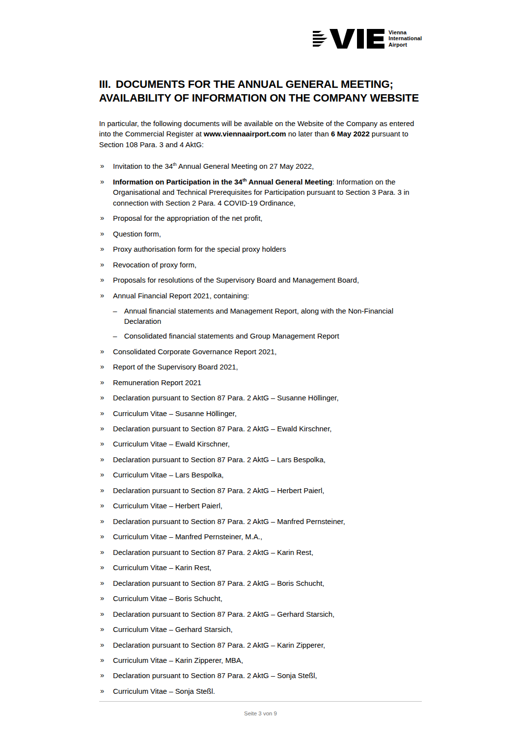Vienna
International
Airport
III. DOCUMENTS FOR THE ANNUAL GENERAL MEETING; AVAILABILITY OF INFORMATION ON THE COMPANY WEBSITE
In particular, the following documents will be available on the Website of the Company as entered into the Commercial Register at www.viennaairport.com no later than 6 May 2022 pursuant to Section 108 Para. 3 and 4 AktG:
Invitation to the 34th Annual General Meeting on 27 May 2022,
Information on Participation in the 34th Annual General Meeting: Information on the Organisational and Technical Prerequisites for Participation pursuant to Section 3 Para. 3 in connection with Section 2 Para. 4 COVID-19 Ordinance,
Proposal for the appropriation of the net profit,
Question form,
Proxy authorisation form for the special proxy holders
Revocation of proxy form,
Proposals for resolutions of the Supervisory Board and Management Board,
Annual Financial Report 2021, containing:
Annual financial statements and Management Report, along with the Non-Financial Declaration
Consolidated financial statements and Group Management Report
Consolidated Corporate Governance Report 2021,
Report of the Supervisory Board 2021,
Remuneration Report 2021
Declaration pursuant to Section 87 Para. 2 AktG – Susanne Höllinger,
Curriculum Vitae – Susanne Höllinger,
Declaration pursuant to Section 87 Para. 2 AktG – Ewald Kirschner,
Curriculum Vitae – Ewald Kirschner,
Declaration pursuant to Section 87 Para. 2 AktG – Lars Bespolka,
Curriculum Vitae – Lars Bespolka,
Declaration pursuant to Section 87 Para. 2 AktG – Herbert Paierl,
Curriculum Vitae – Herbert Paierl,
Declaration pursuant to Section 87 Para. 2 AktG – Manfred Pernsteiner,
Curriculum Vitae – Manfred Pernsteiner, M.A.,
Declaration pursuant to Section 87 Para. 2 AktG – Karin Rest,
Curriculum Vitae – Karin Rest,
Declaration pursuant to Section 87 Para. 2 AktG – Boris Schucht,
Curriculum Vitae – Boris Schucht,
Declaration pursuant to Section 87 Para. 2 AktG – Gerhard Starsich,
Curriculum Vitae – Gerhard Starsich,
Declaration pursuant to Section 87 Para. 2 AktG – Karin Zipperer,
Curriculum Vitae – Karin Zipperer, MBA,
Declaration pursuant to Section 87 Para. 2 AktG – Sonja Steßl,
Curriculum Vitae – Sonja Steßl.
Seite 3 von 9